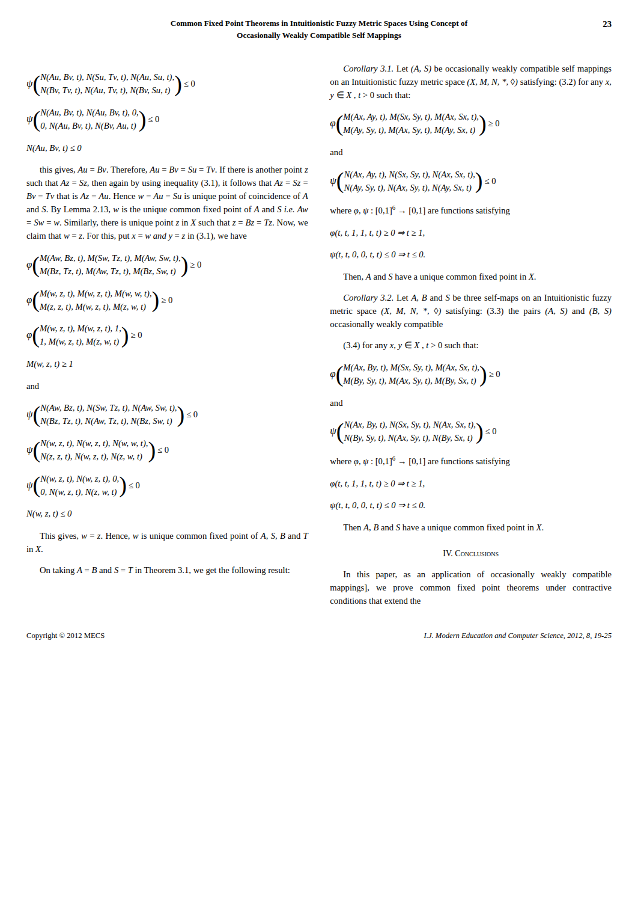Common Fixed Point Theorems in Intuitionistic Fuzzy Metric Spaces Using Concept of
Occasionally Weakly Compatible Self Mappings 23
ψ(N(Au, Bv, t), N(Su, Tv, t), N(Au, Su, t), N(Bv, Tv, t), N(Au, Tv, t), N(Bv, Su, t))≤ 0
ψ(N(Au, Bv, t), N(Au, Bv, t), 0, 0, N(Au, Bv, t), N(Bv, Au, t))≤ 0
N(Au, Bv, t) ≤ 0
this gives, Au = Bv. Therefore, Au = Bv = Su = Tv. If there is another point z such that Az = Sz, then again by using inequality (3.1), it follows that Az = Sz = Bv = Tv that is Az = Au. Hence w = Au = Su is unique point of coincidence of A and S. By Lemma 2.13, w is the unique common fixed point of A and S i.e. Aw = Sw = w. Similarly, there is unique point z in X such that z = Bz = Tz. Now, we claim that w = z. For this, put x = w and y = z in (3.1), we have
φ(M(Aw, Bz, t), M(Sw, Tz, t), M(Aw, Sw, t), M(Bz, Tz, t), M(Aw, Tz, t), M(Bz, Sw, t))≥ 0
φ(M(w, z, t), M(w, z, t), M(w, w, t), M(z, z, t), M(w, z, t), M(z, w, t))≥ 0
φ(M(w, z, t), M(w, z, t), 1, 1, M(w, z, t), M(z, w, t))≥ 0
M(w, z, t) ≥ 1
and
ψ(N(Aw, Bz, t), N(Sw, Tz, t), N(Aw, Sw, t), N(Bz, Tz, t), N(Aw, Tz, t), N(Bz, Sw, t))≤ 0
ψ(N(w, z, t), N(w, z, t), N(w, w, t), N(z, z, t), N(w, z, t), N(z, w, t))≤ 0
ψ(N(w, z, t), N(w, z, t), 0, 0, N(w, z, t), N(z, w, t))≤ 0
N(w, z, t) ≤ 0
This gives, w = z. Hence, w is unique common fixed point of A, S, B and T in X.
On taking A = B and S = T in Theorem 3.1, we get the following result:
Corollary 3.1. Let (A, S) be occasionally weakly compatible self mappings on an Intuitionistic fuzzy metric space (X, M, N, *, ◊) satisfying: (3.2) for any x, y ∈ X , t > 0 such that:
φ(M(Ax, Ay, t), M(Sx, Sy, t), M(Ax, Sx, t), M(Ay, Sy, t), M(Ax, Sy, t), M(Ay, Sx, t))≥ 0
and
ψ(N(Ax, Ay, t), N(Sx, Sy, t), N(Ax, Sx, t), N(Ay, Sy, t), N(Ax, Sy, t), N(Ay, Sx, t))≤ 0
where φ, ψ : [0,1]6 → [0,1] are functions satisfying
φ(t, t, 1, 1, t, t) ≥ 0 ⇒ t ≥ 1,
ψ(t, t, 0, 0, t, t) ≤ 0 ⇒ t ≤ 0.
Then, A and S have a unique common fixed point in X.
Corollary 3.2. Let A, B and S be three self-maps on an Intuitionistic fuzzy metric space (X, M, N, *, ◊) satisfying: (3.3) the pairs (A, S) and (B, S) occasionally weakly compatible
(3.4) for any x, y ∈ X , t > 0 such that:
φ(M(Ax, By, t), M(Sx, Sy, t), M(Ax, Sx, t), M(By, Sy, t), M(Ax, Sy, t), M(By, Sx, t))≥ 0
and
ψ(N(Ax, By, t), N(Sx, Sy, t), N(Ax, Sx, t), N(By, Sy, t), N(Ax, Sy, t), N(By, Sx, t))≤ 0
where φ, ψ : [0,1]6 → [0,1] are functions satisfying
φ(t, t, 1, 1, t, t) ≥ 0 ⇒ t ≥ 1,
ψ(t, t, 0, 0, t, t) ≤ 0 ⇒ t ≤ 0.
Then A, B and S have a unique common fixed point in X.
IV. Conclusions
In this paper, as an application of occasionally weakly compatible mappings], we prove common fixed point theorems under contractive conditions that extend the
Copyright © 2012 MECS I.J. Modern Education and Computer Science, 2012, 8, 19-25